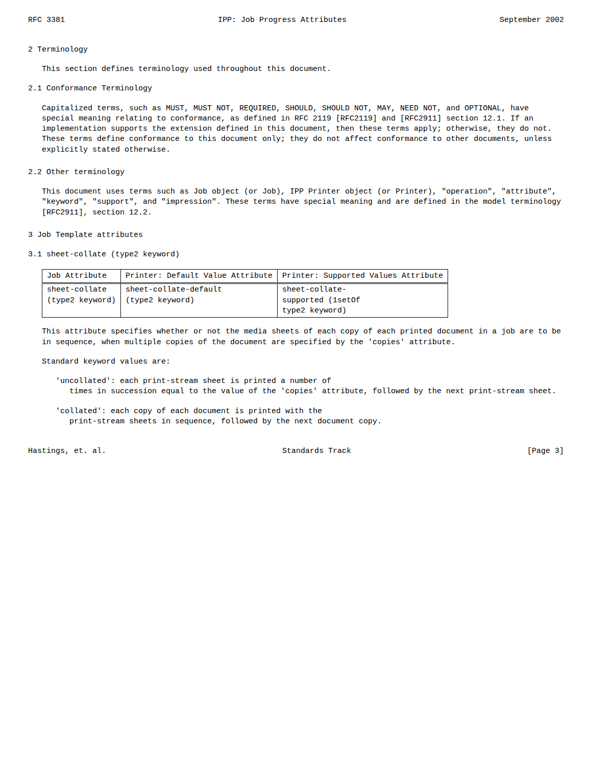RFC 3381 IPP: Job Progress Attributes September 2002
2 Terminology
This section defines terminology used throughout this document.
2.1 Conformance Terminology
Capitalized terms, such as MUST, MUST NOT, REQUIRED, SHOULD, SHOULD NOT, MAY, NEED NOT, and OPTIONAL, have special meaning relating to conformance, as defined in RFC 2119 [RFC2119] and [RFC2911] section 12.1. If an implementation supports the extension defined in this document, then these terms apply; otherwise, they do not. These terms define conformance to this document only; they do not affect conformance to other documents, unless explicitly stated otherwise.
2.2 Other terminology
This document uses terms such as Job object (or Job), IPP Printer object (or Printer), "operation", "attribute", "keyword", "support", and "impression". These terms have special meaning and are defined in the model terminology [RFC2911], section 12.2.
3 Job Template attributes
3.1 sheet-collate (type2 keyword)
| Job Attribute | Printer: Default Value Attribute | Printer: Supported Values Attribute |
| --- | --- | --- |
| sheet-collate (type2 keyword) | sheet-collate-default (type2 keyword) | sheet-collate- supported (1setOf type2 keyword) |
This attribute specifies whether or not the media sheets of each copy of each printed document in a job are to be in sequence, when multiple copies of the document are specified by the 'copies' attribute.
Standard keyword values are:
'uncollated': each print-stream sheet is printed a number of times in succession equal to the value of the 'copies' attribute, followed by the next print-stream sheet.
'collated': each copy of each document is printed with the print-stream sheets in sequence, followed by the next document copy.
Hastings, et. al. Standards Track [Page 3]